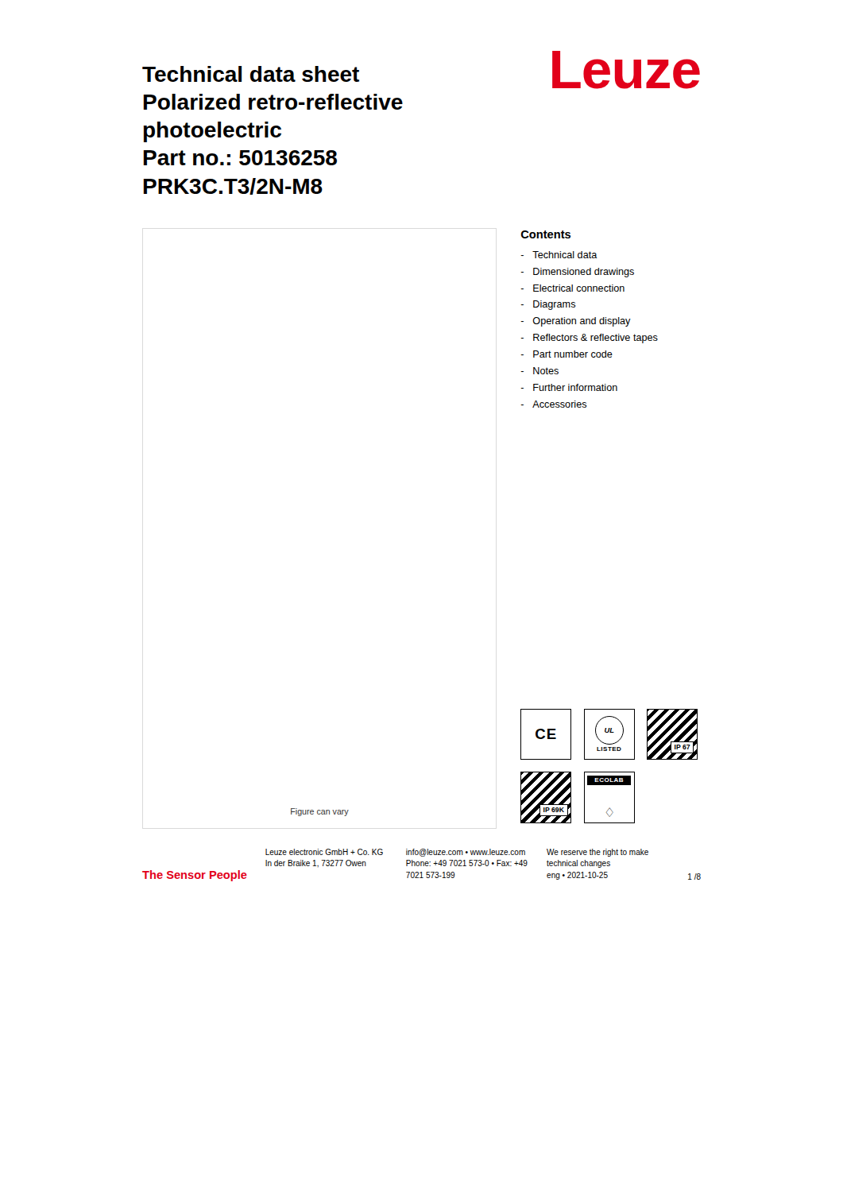Leuze
Technical data sheet
Polarized retro-reflective photoelectric
Part no.: 50136258
PRK3C.T3/2N-M8
Figure can vary
Contents
Technical data
Dimensioned drawings
Electrical connection
Diagrams
Operation and display
Reflectors & reflective tapes
Part number code
Notes
Further information
Accessories
CE
UL
LISTED
IP 67
IP 69K
ECOLAB
♢
The Sensor People
Leuze electronic GmbH + Co. KG
In der Braike 1, 73277 Owen
info@leuze.com • www.leuze.com
Phone: +49 7021 573-0 • Fax: +49 7021 573-199
We reserve the right to make technical changes
eng • 2021-10-25
1 /8